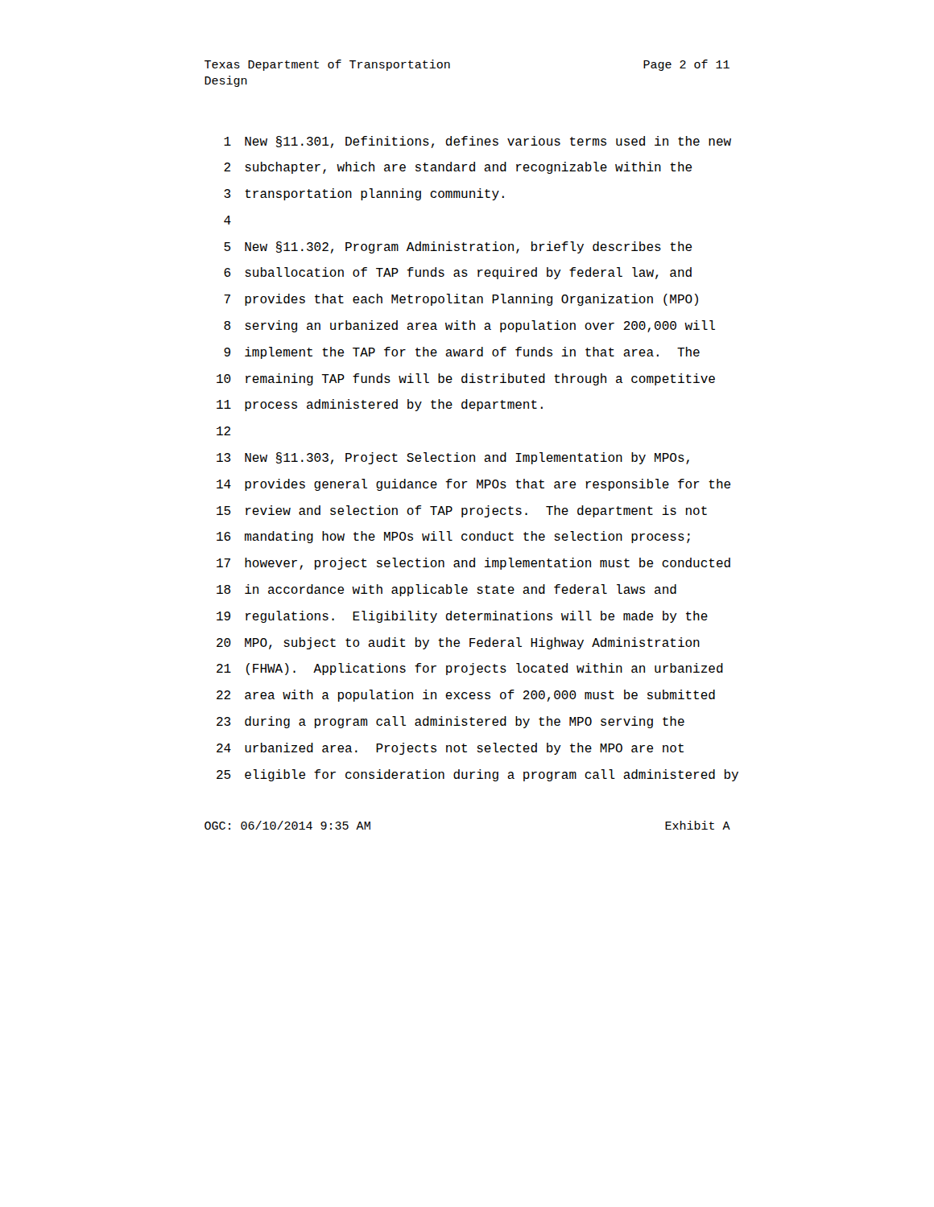Texas Department of Transportation Design
Page 2 of 11
New §11.301, Definitions, defines various terms used in the new
subchapter, which are standard and recognizable within the
transportation planning community.
New §11.302, Program Administration, briefly describes the
suballocation of TAP funds as required by federal law, and
provides that each Metropolitan Planning Organization (MPO)
serving an urbanized area with a population over 200,000 will
implement the TAP for the award of funds in that area. The
remaining TAP funds will be distributed through a competitive
process administered by the department.
New §11.303, Project Selection and Implementation by MPOs,
provides general guidance for MPOs that are responsible for the
review and selection of TAP projects. The department is not
mandating how the MPOs will conduct the selection process;
however, project selection and implementation must be conducted
in accordance with applicable state and federal laws and
regulations. Eligibility determinations will be made by the
MPO, subject to audit by the Federal Highway Administration
(FHWA). Applications for projects located within an urbanized
area with a population in excess of 200,000 must be submitted
during a program call administered by the MPO serving the
urbanized area. Projects not selected by the MPO are not
eligible for consideration during a program call administered by
OGC: 06/10/2014 9:35 AM
Exhibit A